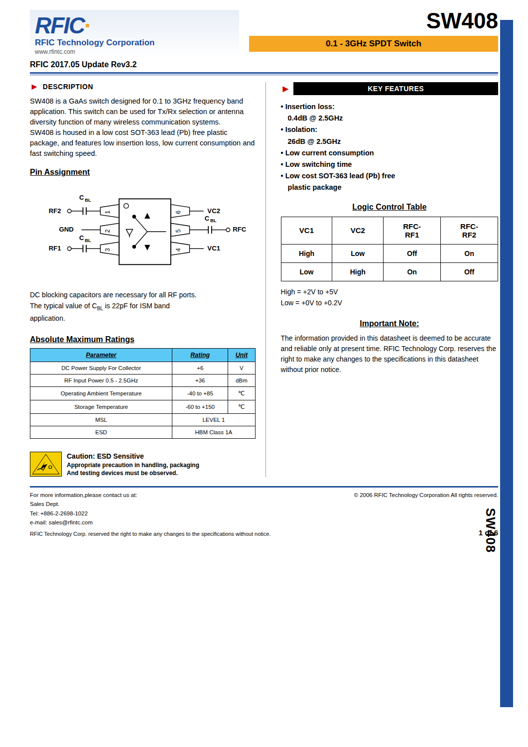SW408
RFIC·
RFIC Technology Corporation
www.rfintc.com
SW408
0.1 - 3GHz SPDT Switch
RFIC 2017.05 Update Rev3.2
►
DESCRIPTION
SW408 is a GaAs switch designed for 0.1 to 3GHz frequency band application. This switch can be used for Tx/Rx selection or antenna diversity function of many wireless communication systems.
SW408 is housed in a low cost SOT-363 lead (Pb) free plastic package, and features low insertion loss, low current consumption and fast switching speed.
Pin Assignment
1 2 3 6 5 4 RF2 C BL GND RF1 C BL VC2 RFC C BL VC1
DC blocking capacitors are necessary for all RF ports.
The typical value of CBL is 22pF for ISM band
application.
Absolute Maximum Ratings
| Parameter | Rating | Unit |
| --- | --- | --- |
| DC Power Supply For Collector | +6 | V |
| RF Input Power 0.5 - 2.5GHz | +36 | dBm |
| Operating Ambient Temperature | -40 to +85 | ℃ |
| Storage Temperature | -60 to +150 | ℃ |
| MSL | LEVEL 1 |
| ESD | HBM Class 1A |
Caution: ESD Sensitive
Appropriate precaution in handling, packaging
And testing devices must be observed.
►
KEY FEATURES
Insertion loss:
0.4dB @ 2.5GHz
Isolation:
26dB @ 2.5GHz
Low current consumption
Low switching time
Low cost SOT-363 lead (Pb) free
plastic package
Logic Control Table
| VC1 | VC2 | RFC- RF1 | RFC- RF2 |
| --- | --- | --- | --- |
| High | Low | Off | On |
| Low | High | On | Off |
High = +2V to +5V
Low = +0V to +0.2V
Important Note:
The information provided in this datasheet is deemed to be accurate and reliable only at present time. RFIC Technology Corp. reserves the right to make any changes to the specifications in this datasheet without prior notice.
For more information,please contact us at:
Sales Dept.
Tel: +886-2-2698-1022
e-mail: sales@rfintc.com
© 2006 RFIC Technology Corporation All rights reserved.
RFIC Technology Corp. reserved the right to make any changes to the specifications without notice.
1 of 6